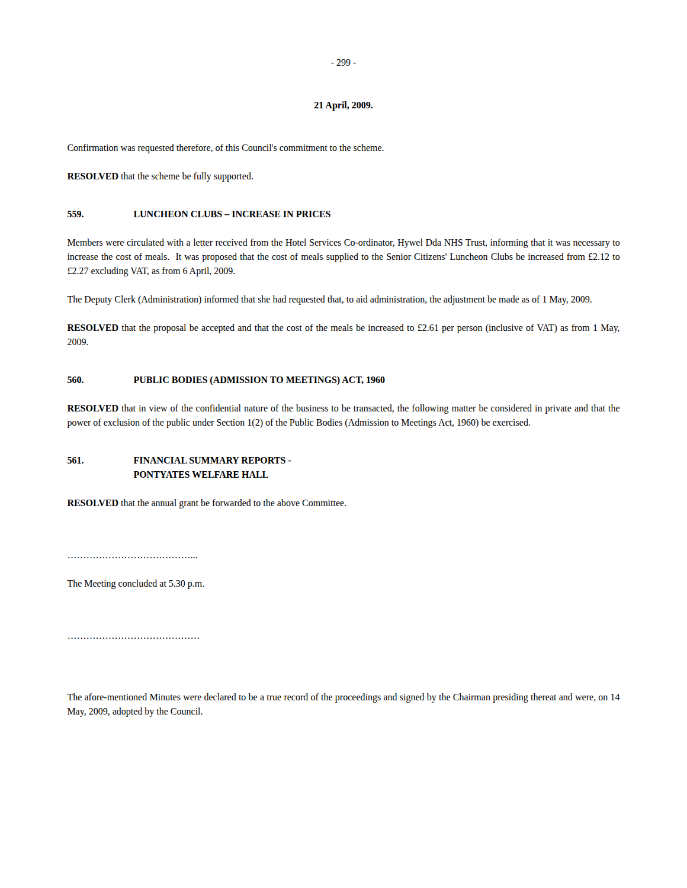- 299 -
21 April, 2009.
Confirmation was requested therefore, of this Council's commitment to the scheme.
RESOLVED that the scheme be fully supported.
559. LUNCHEON CLUBS – INCREASE IN PRICES
Members were circulated with a letter received from the Hotel Services Co-ordinator, Hywel Dda NHS Trust, informing that it was necessary to increase the cost of meals. It was proposed that the cost of meals supplied to the Senior Citizens' Luncheon Clubs be increased from £2.12 to £2.27 excluding VAT, as from 6 April, 2009.
The Deputy Clerk (Administration) informed that she had requested that, to aid administration, the adjustment be made as of 1 May, 2009.
RESOLVED that the proposal be accepted and that the cost of the meals be increased to £2.61 per person (inclusive of VAT) as from 1 May, 2009.
560. PUBLIC BODIES (ADMISSION TO MEETINGS) ACT, 1960
RESOLVED that in view of the confidential nature of the business to be transacted, the following matter be considered in private and that the power of exclusion of the public under Section 1(2) of the Public Bodies (Admission to Meetings Act, 1960) be exercised.
561. FINANCIAL SUMMARY REPORTS -
PONTYATES WELFARE HALL
RESOLVED that the annual grant be forwarded to the above Committee.
…………………………………...
The Meeting concluded at 5.30 p.m.
……………………………………
The afore-mentioned Minutes were declared to be a true record of the proceedings and signed by the Chairman presiding thereat and were, on 14 May, 2009, adopted by the Council.